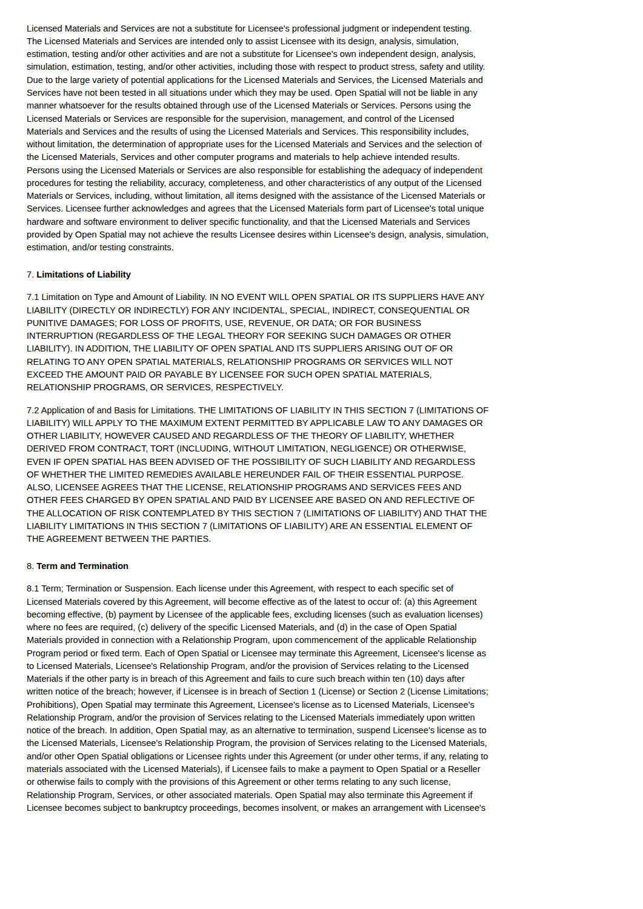Licensed Materials and Services are not a substitute for Licensee's professional judgment or independent testing. The Licensed Materials and Services are intended only to assist Licensee with its design, analysis, simulation, estimation, testing and/or other activities and are not a substitute for Licensee's own independent design, analysis, simulation, estimation, testing, and/or other activities, including those with respect to product stress, safety and utility. Due to the large variety of potential applications for the Licensed Materials and Services, the Licensed Materials and Services have not been tested in all situations under which they may be used. Open Spatial will not be liable in any manner whatsoever for the results obtained through use of the Licensed Materials or Services. Persons using the Licensed Materials or Services are responsible for the supervision, management, and control of the Licensed Materials and Services and the results of using the Licensed Materials and Services. This responsibility includes, without limitation, the determination of appropriate uses for the Licensed Materials and Services and the selection of the Licensed Materials, Services and other computer programs and materials to help achieve intended results. Persons using the Licensed Materials or Services are also responsible for establishing the adequacy of independent procedures for testing the reliability, accuracy, completeness, and other characteristics of any output of the Licensed Materials or Services, including, without limitation, all items designed with the assistance of the Licensed Materials or Services. Licensee further acknowledges and agrees that the Licensed Materials form part of Licensee's total unique hardware and software environment to deliver specific functionality, and that the Licensed Materials and Services provided by Open Spatial may not achieve the results Licensee desires within Licensee's design, analysis, simulation, estimation, and/or testing constraints.
7. Limitations of Liability
7.1 Limitation on Type and Amount of Liability. IN NO EVENT WILL OPEN SPATIAL OR ITS SUPPLIERS HAVE ANY LIABILITY (DIRECTLY OR INDIRECTLY) FOR ANY INCIDENTAL, SPECIAL, INDIRECT, CONSEQUENTIAL OR PUNITIVE DAMAGES; FOR LOSS OF PROFITS, USE, REVENUE, OR DATA; OR FOR BUSINESS INTERRUPTION (REGARDLESS OF THE LEGAL THEORY FOR SEEKING SUCH DAMAGES OR OTHER LIABILITY). IN ADDITION, THE LIABILITY OF OPEN SPATIAL AND ITS SUPPLIERS ARISING OUT OF OR RELATING TO ANY OPEN SPATIAL MATERIALS, RELATIONSHIP PROGRAMS OR SERVICES WILL NOT EXCEED THE AMOUNT PAID OR PAYABLE BY LICENSEE FOR SUCH OPEN SPATIAL MATERIALS, RELATIONSHIP PROGRAMS, OR SERVICES, RESPECTIVELY.
7.2 Application of and Basis for Limitations. THE LIMITATIONS OF LIABILITY IN THIS SECTION 7 (LIMITATIONS OF LIABILITY) WILL APPLY TO THE MAXIMUM EXTENT PERMITTED BY APPLICABLE LAW TO ANY DAMAGES OR OTHER LIABILITY, HOWEVER CAUSED AND REGARDLESS OF THE THEORY OF LIABILITY, WHETHER DERIVED FROM CONTRACT, TORT (INCLUDING, WITHOUT LIMITATION, NEGLIGENCE) OR OTHERWISE, EVEN IF OPEN SPATIAL HAS BEEN ADVISED OF THE POSSIBILITY OF SUCH LIABILITY AND REGARDLESS OF WHETHER THE LIMITED REMEDIES AVAILABLE HEREUNDER FAIL OF THEIR ESSENTIAL PURPOSE. ALSO, LICENSEE AGREES THAT THE LICENSE, RELATIONSHIP PROGRAMS AND SERVICES FEES AND OTHER FEES CHARGED BY OPEN SPATIAL AND PAID BY LICENSEE ARE BASED ON AND REFLECTIVE OF THE ALLOCATION OF RISK CONTEMPLATED BY THIS SECTION 7 (LIMITATIONS OF LIABILITY) AND THAT THE LIABILITY LIMITATIONS IN THIS SECTION 7 (LIMITATIONS OF LIABILITY) ARE AN ESSENTIAL ELEMENT OF THE AGREEMENT BETWEEN THE PARTIES.
8. Term and Termination
8.1 Term; Termination or Suspension. Each license under this Agreement, with respect to each specific set of Licensed Materials covered by this Agreement, will become effective as of the latest to occur of: (a) this Agreement becoming effective, (b) payment by Licensee of the applicable fees, excluding licenses (such as evaluation licenses) where no fees are required, (c) delivery of the specific Licensed Materials, and (d) in the case of Open Spatial Materials provided in connection with a Relationship Program, upon commencement of the applicable Relationship Program period or fixed term. Each of Open Spatial or Licensee may terminate this Agreement, Licensee's license as to Licensed Materials, Licensee's Relationship Program, and/or the provision of Services relating to the Licensed Materials if the other party is in breach of this Agreement and fails to cure such breach within ten (10) days after written notice of the breach; however, if Licensee is in breach of Section 1 (License) or Section 2 (License Limitations; Prohibitions), Open Spatial may terminate this Agreement, Licensee's license as to Licensed Materials, Licensee's Relationship Program, and/or the provision of Services relating to the Licensed Materials immediately upon written notice of the breach. In addition, Open Spatial may, as an alternative to termination, suspend Licensee's license as to the Licensed Materials, Licensee's Relationship Program, the provision of Services relating to the Licensed Materials, and/or other Open Spatial obligations or Licensee rights under this Agreement (or under other terms, if any, relating to materials associated with the Licensed Materials), if Licensee fails to make a payment to Open Spatial or a Reseller or otherwise fails to comply with the provisions of this Agreement or other terms relating to any such license, Relationship Program, Services, or other associated materials. Open Spatial may also terminate this Agreement if Licensee becomes subject to bankruptcy proceedings, becomes insolvent, or makes an arrangement with Licensee's